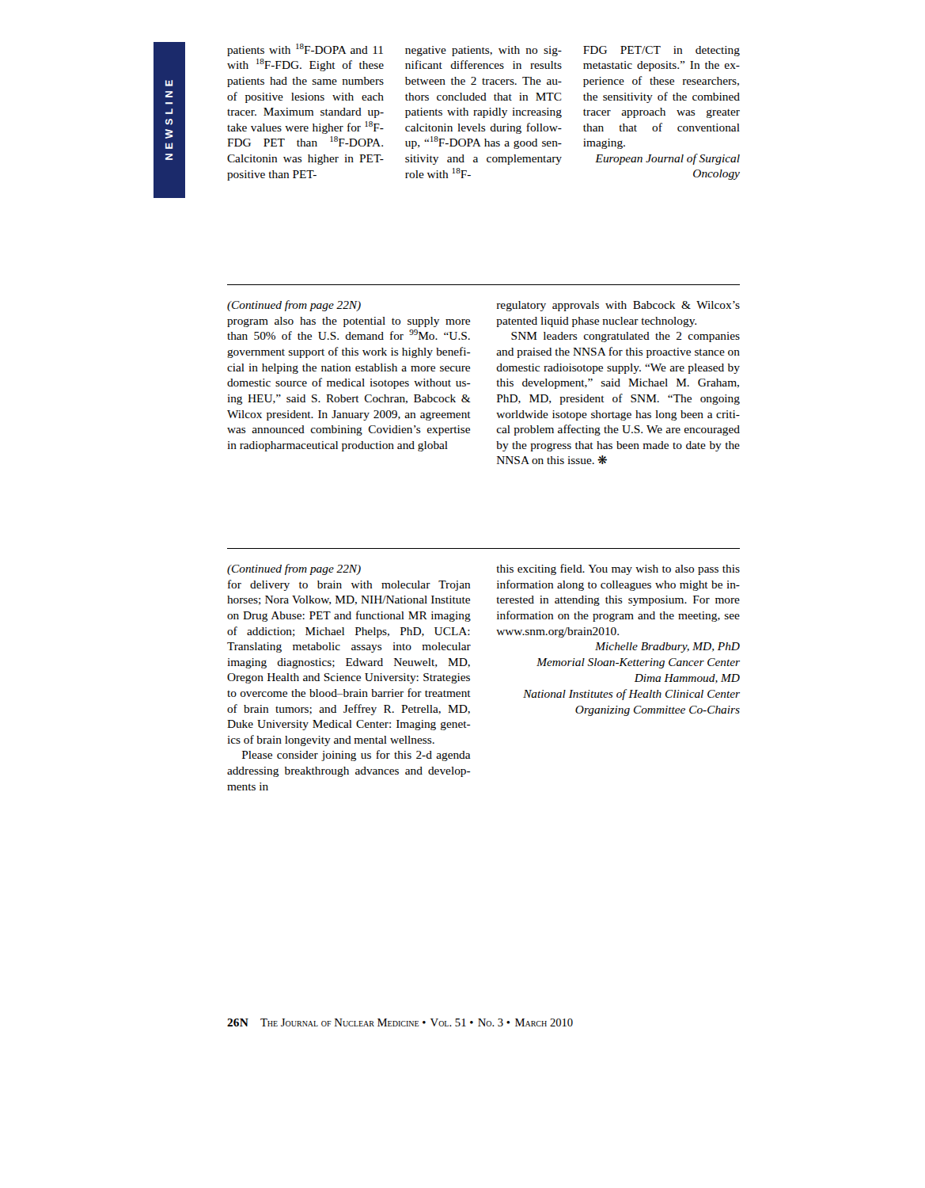N E W S L I N E
patients with 18F-DOPA and 11 with 18F-FDG. Eight of these patients had the same numbers of positive lesions with each tracer. Maximum standard uptake values were higher for 18F-FDG PET than 18F-DOPA. Calcitonin was higher in PET-positive than PET-
negative patients, with no significant differences in results between the 2 tracers. The authors concluded that in MTC patients with rapidly increasing calcitonin levels during follow-up, “18F-DOPA has a good sensitivity and a complementary role with 18F-
FDG PET/CT in detecting metastatic deposits.” In the experience of these researchers, the sensitivity of the combined tracer approach was greater than that of conventional imaging.
European Journal of Surgical Oncology
(Continued from page 22N)
program also has the potential to supply more than 50% of the U.S. demand for 99Mo. “U.S. government support of this work is highly beneficial in helping the nation establish a more secure domestic source of medical isotopes without using HEU,” said S. Robert Cochran, Babcock & Wilcox president. In January 2009, an agreement was announced combining Covidien’s expertise in radiopharmaceutical production and global
regulatory approvals with Babcock & Wilcox’s patented liquid phase nuclear technology.
SNM leaders congratulated the 2 companies and praised the NNSA for this proactive stance on domestic radioisotope supply. “We are pleased by this development,” said Michael M. Graham, PhD, MD, president of SNM. “The ongoing worldwide isotope shortage has long been a critical problem affecting the U.S. We are encouraged by the progress that has been made to date by the NNSA on this issue. ❋
(Continued from page 22N)
for delivery to brain with molecular Trojan horses; Nora Volkow, MD, NIH/National Institute on Drug Abuse: PET and functional MR imaging of addiction; Michael Phelps, PhD, UCLA: Translating metabolic assays into molecular imaging diagnostics; Edward Neuwelt, MD, Oregon Health and Science University: Strategies to overcome the blood–brain barrier for treatment of brain tumors; and Jeffrey R. Petrella, MD, Duke University Medical Center: Imaging genetics of brain longevity and mental wellness.
Please consider joining us for this 2-d agenda addressing breakthrough advances and developments in
this exciting field. You may wish to also pass this information along to colleagues who might be interested in attending this symposium. For more information on the program and the meeting, see www.snm.org/brain2010.
Michelle Bradbury, MD, PhD
Memorial Sloan-Kettering Cancer Center
Dima Hammoud, MD
National Institutes of Health Clinical Center
Organizing Committee Co-Chairs
26N The Journal of Nuclear Medicine • Vol. 51 • No. 3 • March 2010